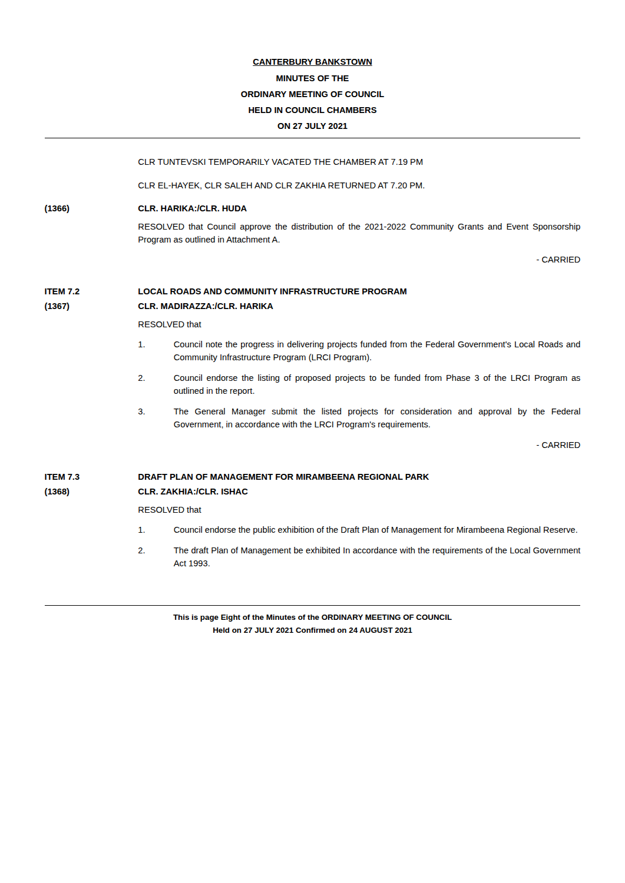Canterbury Bankstown
Minutes of the
Ordinary Meeting of Council
Held in Council Chambers
on 27 July 2021
CLR TUNTEVSKI TEMPORARILY VACATED THE CHAMBER AT 7.19 PM
CLR EL-HAYEK, CLR SALEH AND CLR ZAKHIA RETURNED AT 7.20 PM.
(1366)
CLR. HARIKA:/CLR. HUDA
RESOLVED that Council approve the distribution of the 2021-2022 Community Grants and Event Sponsorship Program as outlined in Attachment A.
- CARRIED
ITEM 7.2
Local Roads and Community Infrastructure Program
(1367)
CLR. MADIRAZZA:/CLR. HARIKA
RESOLVED that
Council note the progress in delivering projects funded from the Federal Government's Local Roads and Community Infrastructure Program (LRCI Program).
Council endorse the listing of proposed projects to be funded from Phase 3 of the LRCI Program as outlined in the report.
The General Manager submit the listed projects for consideration and approval by the Federal Government, in accordance with the LRCI Program's requirements.
- CARRIED
ITEM 7.3
Draft Plan of Management for Mirambeena Regional Park
(1368)
CLR. ZAKHIA:/CLR. ISHAC
RESOLVED that
Council endorse the public exhibition of the Draft Plan of Management for Mirambeena Regional Reserve.
The draft Plan of Management be exhibited In accordance with the requirements of the Local Government Act 1993.
This is page Eight of the Minutes of the ORDINARY MEETING OF COUNCIL
Held on 27 JULY 2021 Confirmed on 24 AUGUST 2021